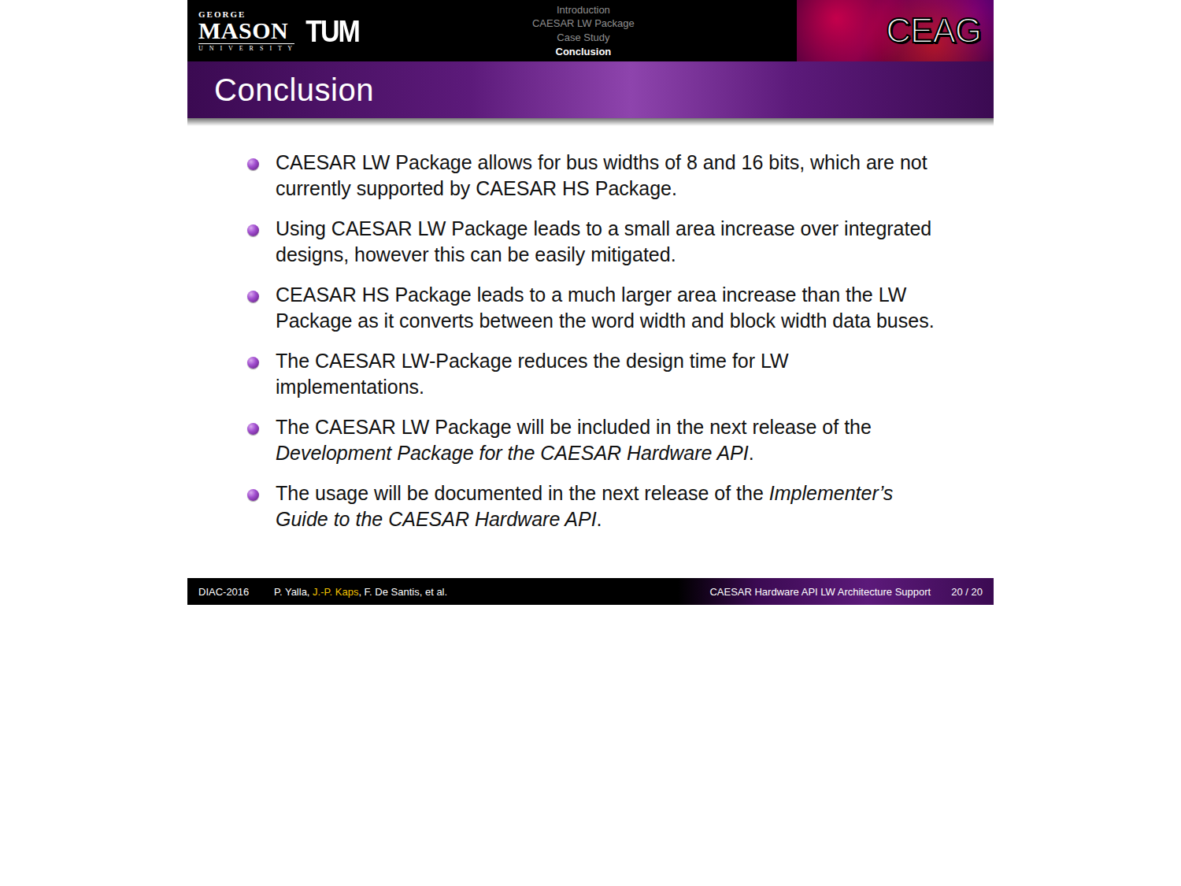GEORGE MASON U N I V E R S I T Y
TUM
Introduction CAESAR LW Package Case Study Conclusion
CEAG
Conclusion
CAESAR LW Package allows for bus widths of 8 and 16 bits, which are not currently supported by CAESAR HS Package.
Using CAESAR LW Package leads to a small area increase over integrated designs, however this can be easily mitigated.
CEASAR HS Package leads to a much larger area increase than the LW Package as it converts between the word width and block width data buses.
The CAESAR LW-Package reduces the design time for LW implementations.
The CAESAR LW Package will be included in the next release of the Development Package for the CAESAR Hardware API.
The usage will be documented in the next release of the Implementer’s Guide to the CAESAR Hardware API.
DIAC-2016 P. Yalla, J.-P. Kaps, F. De Santis, et al.
CAESAR Hardware API LW Architecture Support 20 / 20